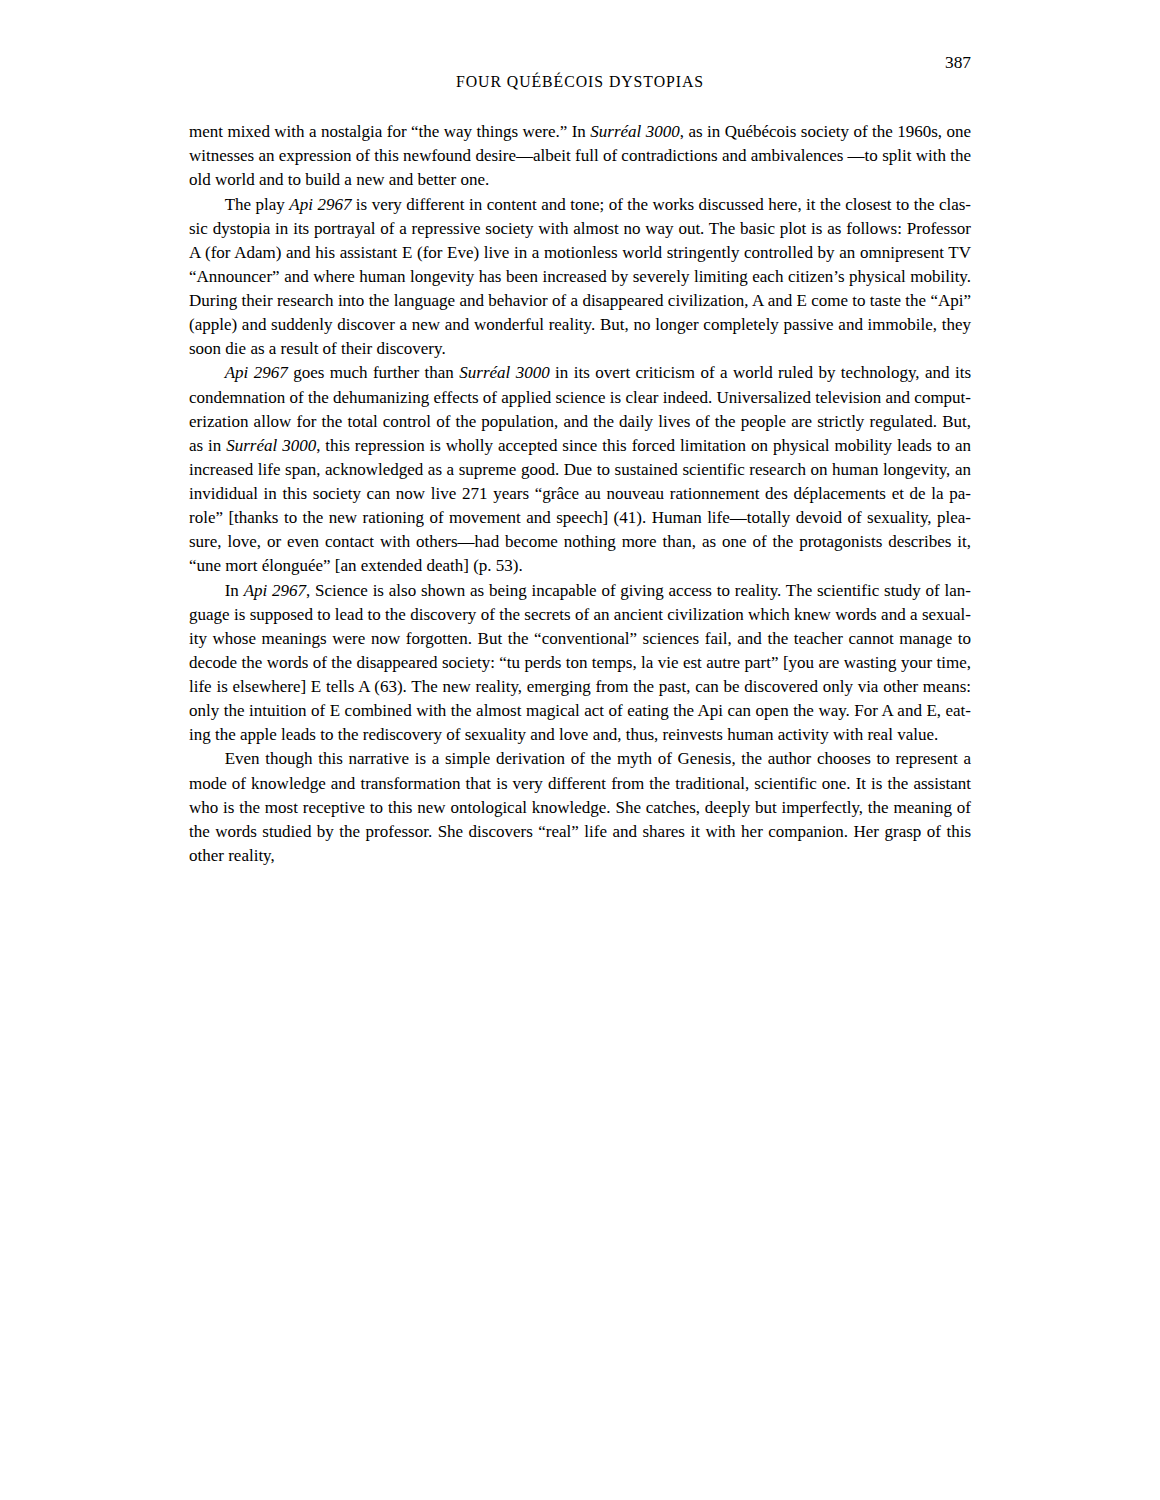387 Four Québécois Dystopias
ment mixed with a nostalgia for “the way things were.” In Surréal 3000, as in Québécois society of the 1960s, one witnesses an expression of this newfound desire—albeit full of contradictions and ambivalences —to split with the old world and to build a new and better one.
The play Api 2967 is very different in content and tone; of the works discussed here, it the closest to the classic dystopia in its portrayal of a repressive society with almost no way out. The basic plot is as follows: Professor A (for Adam) and his assistant E (for Eve) live in a motionless world stringently controlled by an omnipresent TV “Announcer” and where human longevity has been increased by severely limiting each citizen’s physical mobility. During their research into the language and behavior of a disappeared civilization, A and E come to taste the “Api” (apple) and suddenly discover a new and wonderful reality. But, no longer completely passive and immobile, they soon die as a result of their discovery.
Api 2967 goes much further than Surréal 3000 in its overt criticism of a world ruled by technology, and its condemnation of the dehumanizing effects of applied science is clear indeed. Universalized television and computerization allow for the total control of the population, and the daily lives of the people are strictly regulated. But, as in Surréal 3000, this repression is wholly accepted since this forced limitation on physical mobility leads to an increased life span, acknowledged as a supreme good. Due to sustained scientific research on human longevity, an invididual in this society can now live 271 years “grâce au nouveau rationnement des déplacements et de la parole” [thanks to the new rationing of movement and speech] (41). Human life—totally devoid of sexuality, pleasure, love, or even contact with others—had become nothing more than, as one of the protagonists describes it, “une mort élonguée” [an extended death] (p. 53).
In Api 2967, Science is also shown as being incapable of giving access to reality. The scientific study of language is supposed to lead to the discovery of the secrets of an ancient civilization which knew words and a sexuality whose meanings were now forgotten. But the “conventional” sciences fail, and the teacher cannot manage to decode the words of the disappeared society: “tu perds ton temps, la vie est autre part” [you are wasting your time, life is elsewhere] E tells A (63). The new reality, emerging from the past, can be discovered only via other means: only the intuition of E combined with the almost magical act of eating the Api can open the way. For A and E, eating the apple leads to the rediscovery of sexuality and love and, thus, reinvests human activity with real value.
Even though this narrative is a simple derivation of the myth of Genesis, the author chooses to represent a mode of knowledge and transformation that is very different from the traditional, scientific one. It is the assistant who is the most receptive to this new ontological knowledge. She catches, deeply but imperfectly, the meaning of the words studied by the professor. She discovers “real” life and shares it with her companion. Her grasp of this other reality,